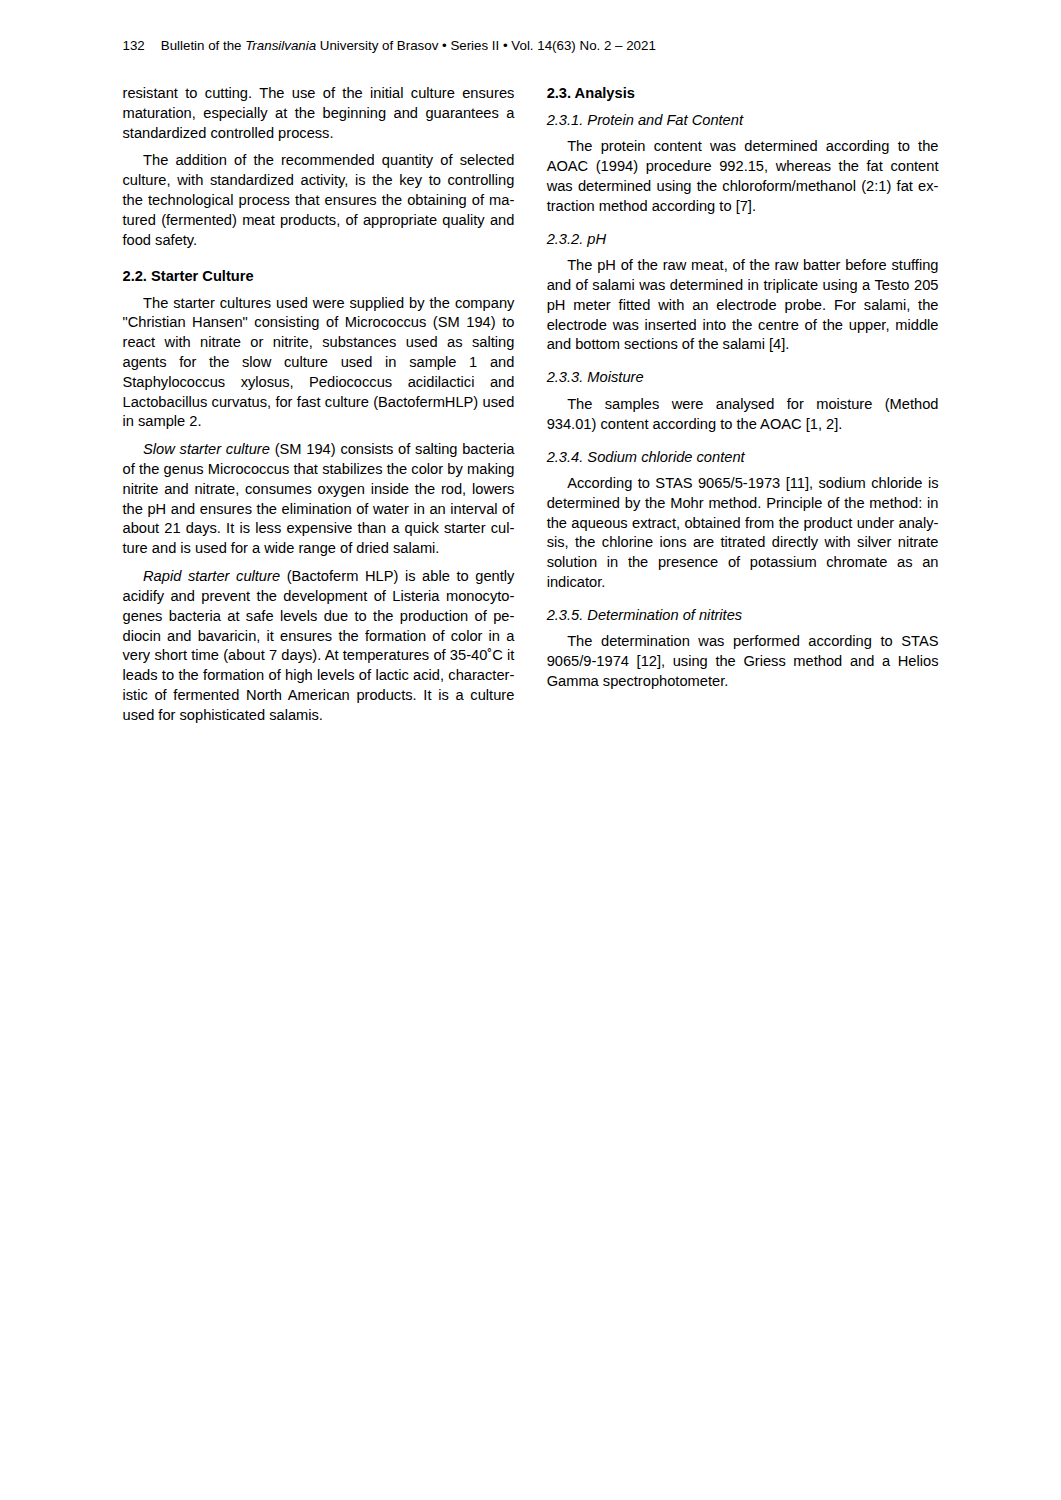132 Bulletin of the Transilvania University of Brasov • Series II • Vol. 14(63) No. 2 – 2021
resistant to cutting. The use of the initial culture ensures maturation, especially at the beginning and guarantees a standardized controlled process.
The addition of the recommended quantity of selected culture, with standardized activity, is the key to controlling the technological process that ensures the obtaining of matured (fermented) meat products, of appropriate quality and food safety.
2.2. Starter Culture
The starter cultures used were supplied by the company "Christian Hansen" consisting of Micrococcus (SM 194) to react with nitrate or nitrite, substances used as salting agents for the slow culture used in sample 1 and Staphylococcus xylosus, Pediococcus acidilactici and Lactobacillus curvatus, for fast culture (BactofermHLP) used in sample 2.
Slow starter culture (SM 194) consists of salting bacteria of the genus Micrococcus that stabilizes the color by making nitrite and nitrate, consumes oxygen inside the rod, lowers the pH and ensures the elimination of water in an interval of about 21 days. It is less expensive than a quick starter culture and is used for a wide range of dried salami.
Rapid starter culture (Bactoferm HLP) is able to gently acidify and prevent the development of Listeria monocytogenes bacteria at safe levels due to the production of pediocin and bavaricin, it ensures the formation of color in a very short time (about 7 days). At temperatures of 35-40˚C it leads to the formation of high levels of lactic acid, characteristic of fermented North American products. It is a culture used for sophisticated salamis.
2.3. Analysis
2.3.1. Protein and Fat Content
The protein content was determined according to the AOAC (1994) procedure 992.15, whereas the fat content was determined using the chloroform/methanol (2:1) fat extraction method according to [7].
2.3.2. pH
The pH of the raw meat, of the raw batter before stuffing and of salami was determined in triplicate using a Testo 205 pH meter fitted with an electrode probe. For salami, the electrode was inserted into the centre of the upper, middle and bottom sections of the salami [4].
2.3.3. Moisture
The samples were analysed for moisture (Method 934.01) content according to the AOAC [1, 2].
2.3.4. Sodium chloride content
According to STAS 9065/5-1973 [11], sodium chloride is determined by the Mohr method. Principle of the method: in the aqueous extract, obtained from the product under analysis, the chlorine ions are titrated directly with silver nitrate solution in the presence of potassium chromate as an indicator.
2.3.5. Determination of nitrites
The determination was performed according to STAS 9065/9-1974 [12], using the Griess method and a Helios Gamma spectrophotometer.